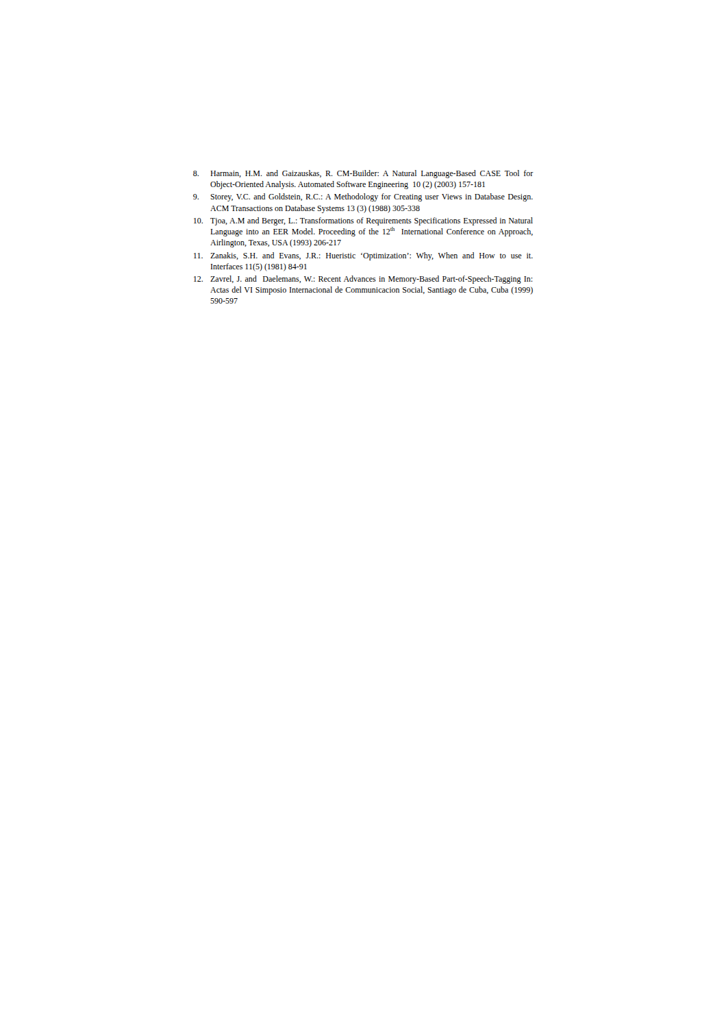8. Harmain, H.M. and Gaizauskas, R. CM-Builder: A Natural Language-Based CASE Tool for Object-Oriented Analysis. Automated Software Engineering 10 (2) (2003) 157-181
9. Storey, V.C. and Goldstein, R.C.: A Methodology for Creating user Views in Database Design. ACM Transactions on Database Systems 13 (3) (1988) 305-338
10. Tjoa, A.M and Berger, L.: Transformations of Requirements Specifications Expressed in Natural Language into an EER Model. Proceeding of the 12th International Conference on Approach, Airlington, Texas, USA (1993) 206-217
11. Zanakis, S.H. and Evans, J.R.: Hueristic ‘Optimization’: Why, When and How to use it. Interfaces 11(5) (1981) 84-91
12. Zavrel, J. and Daelemans, W.: Recent Advances in Memory-Based Part-of-Speech-Tagging In: Actas del VI Simposio Internacional de Communicacion Social, Santiago de Cuba, Cuba (1999) 590-597